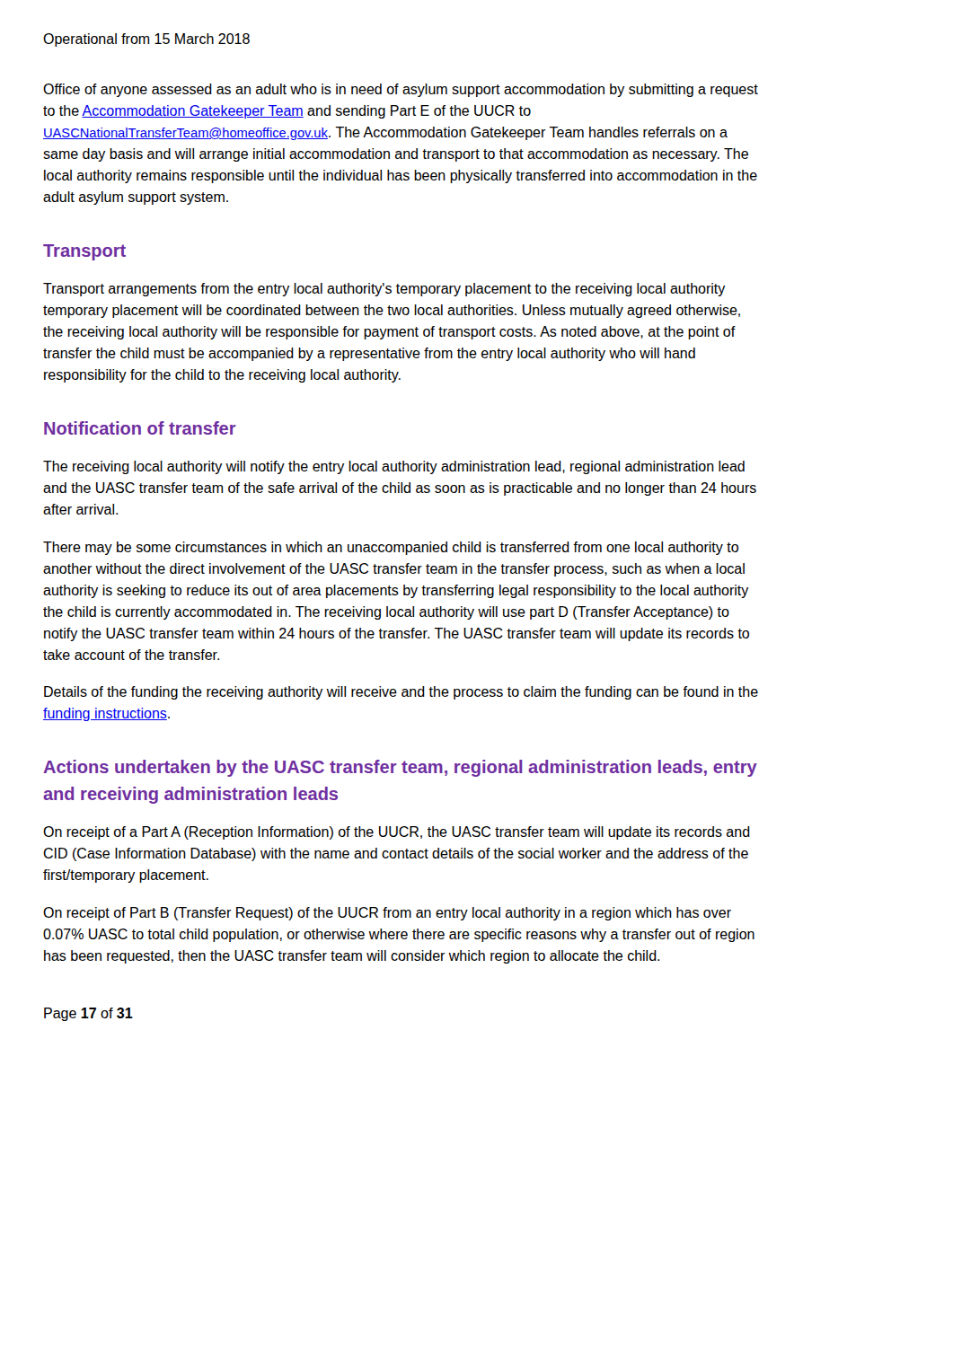Operational from 15 March 2018
Office of anyone assessed as an adult who is in need of asylum support accommodation by submitting a request to the Accommodation Gatekeeper Team and sending Part E of the UUCR to UASCNationalTransferTeam@homeoffice.gov.uk. The Accommodation Gatekeeper Team handles referrals on a same day basis and will arrange initial accommodation and transport to that accommodation as necessary. The local authority remains responsible until the individual has been physically transferred into accommodation in the adult asylum support system.
Transport
Transport arrangements from the entry local authority's temporary placement to the receiving local authority temporary placement will be coordinated between the two local authorities. Unless mutually agreed otherwise, the receiving local authority will be responsible for payment of transport costs. As noted above, at the point of transfer the child must be accompanied by a representative from the entry local authority who will hand responsibility for the child to the receiving local authority.
Notification of transfer
The receiving local authority will notify the entry local authority administration lead, regional administration lead and the UASC transfer team of the safe arrival of the child as soon as is practicable and no longer than 24 hours after arrival.
There may be some circumstances in which an unaccompanied child is transferred from one local authority to another without the direct involvement of the UASC transfer team in the transfer process, such as when a local authority is seeking to reduce its out of area placements by transferring legal responsibility to the local authority the child is currently accommodated in. The receiving local authority will use part D (Transfer Acceptance) to notify the UASC transfer team within 24 hours of the transfer. The UASC transfer team will update its records to take account of the transfer.
Details of the funding the receiving authority will receive and the process to claim the funding can be found in the funding instructions.
Actions undertaken by the UASC transfer team, regional administration leads, entry and receiving administration leads
On receipt of a Part A (Reception Information) of the UUCR, the UASC transfer team will update its records and CID (Case Information Database) with the name and contact details of the social worker and the address of the first/temporary placement.
On receipt of Part B (Transfer Request) of the UUCR from an entry local authority in a region which has over 0.07% UASC to total child population, or otherwise where there are specific reasons why a transfer out of region has been requested, then the UASC transfer team will consider which region to allocate the child.
Page 17 of 31